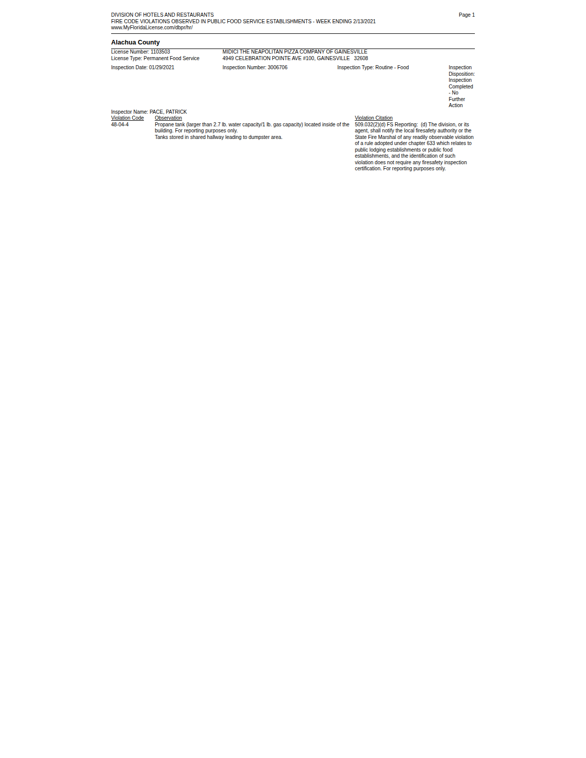Page 1
DIVISION OF HOTELS AND RESTAURANTS
FIRE CODE VIOLATIONS OBSERVED IN PUBLIC FOOD SERVICE ESTABLISHMENTS - WEEK ENDING 2/13/2021
www.MyFloridaLicense.com/dbpr/hr/
Alachua County
| License Number: 1103503 | MIDICI THE NEAPOLITAN PIZZA COMPANY OF GAINESVILLE |
| License Type: Permanent Food Service | 4949 CELEBRATION POINTE AVE #100, GAINESVILLE 32608 |
| Inspection Date: 01/29/2021 | Inspection Number: 3006706 | Inspection Type: Routine - Food | Inspection Disposition: Inspection Completed - No Further Action |
| Inspector Name: PACE, PATRICK | | | |
| Violation Code | Observation | Violation Citation |
| 48-04-4 | Propane tank (larger than 2.7 lb. water capacity/1 lb. gas capacity) located inside of the building. For reporting purposes only. Tanks stored in shared hallway leading to dumpster area. | 509.032(2)(d) FS Reporting: (d) The division, or its agent, shall notify the local firesafety authority or the State Fire Marshal of any readily observable violation of a rule adopted under chapter 633 which relates to public lodging establishments or public food establishments, and the identification of such violation does not require any firesafety inspection certification. For reporting purposes only. |